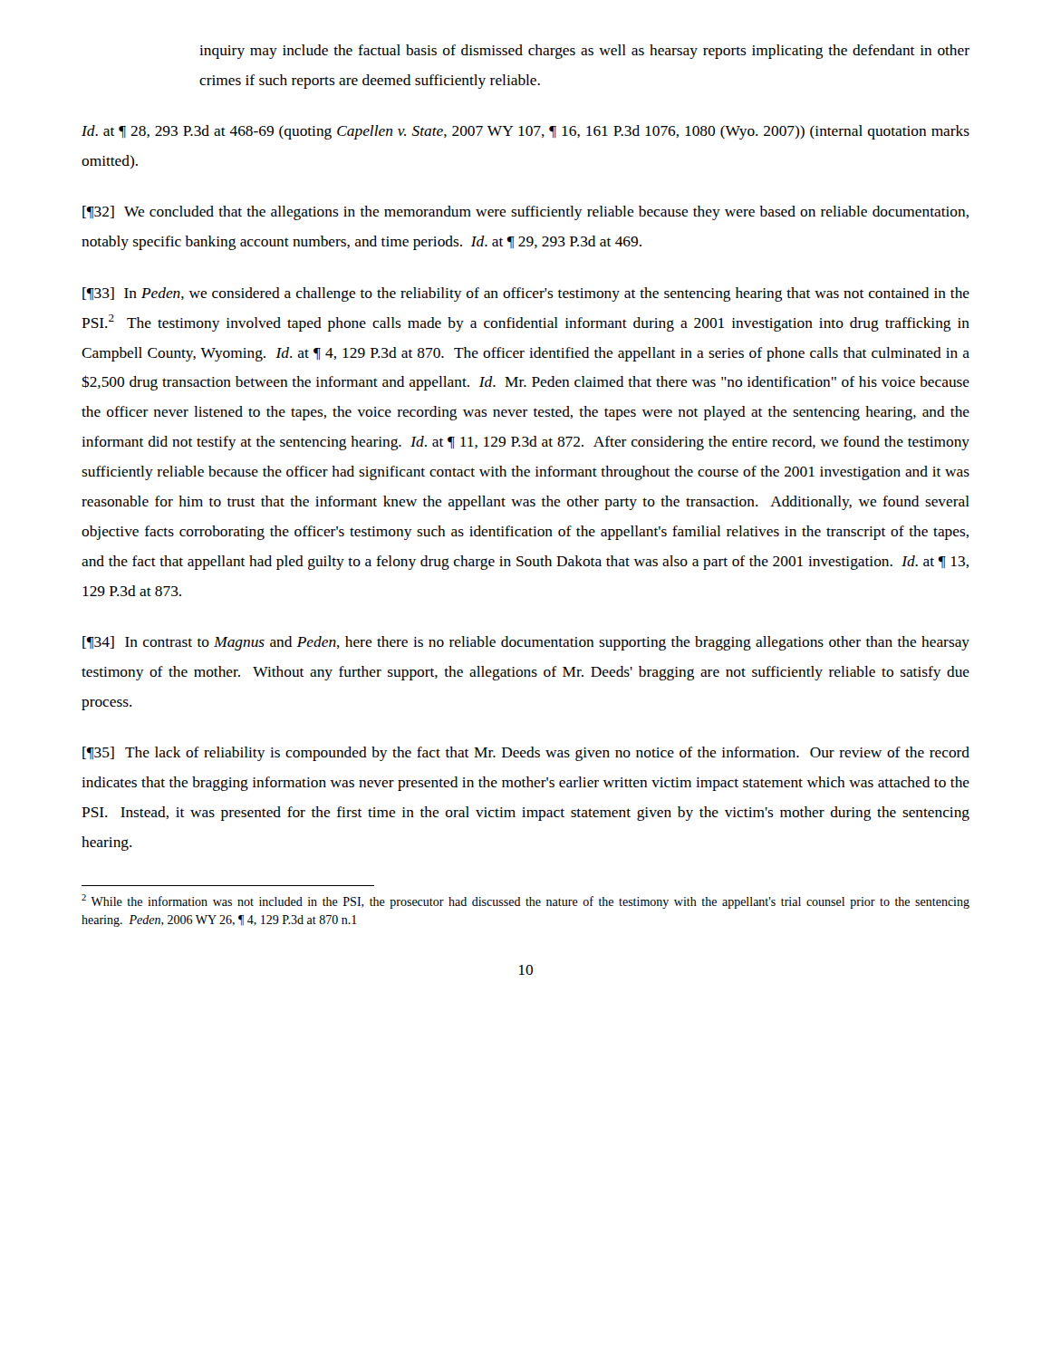inquiry may include the factual basis of dismissed charges as well as hearsay reports implicating the defendant in other crimes if such reports are deemed sufficiently reliable.
Id. at ¶ 28, 293 P.3d at 468-69 (quoting Capellen v. State, 2007 WY 107, ¶ 16, 161 P.3d 1076, 1080 (Wyo. 2007)) (internal quotation marks omitted).
[¶32] We concluded that the allegations in the memorandum were sufficiently reliable because they were based on reliable documentation, notably specific banking account numbers, and time periods. Id. at ¶ 29, 293 P.3d at 469.
[¶33] In Peden, we considered a challenge to the reliability of an officer's testimony at the sentencing hearing that was not contained in the PSI.2 The testimony involved taped phone calls made by a confidential informant during a 2001 investigation into drug trafficking in Campbell County, Wyoming. Id. at ¶ 4, 129 P.3d at 870. The officer identified the appellant in a series of phone calls that culminated in a $2,500 drug transaction between the informant and appellant. Id. Mr. Peden claimed that there was "no identification" of his voice because the officer never listened to the tapes, the voice recording was never tested, the tapes were not played at the sentencing hearing, and the informant did not testify at the sentencing hearing. Id. at ¶ 11, 129 P.3d at 872. After considering the entire record, we found the testimony sufficiently reliable because the officer had significant contact with the informant throughout the course of the 2001 investigation and it was reasonable for him to trust that the informant knew the appellant was the other party to the transaction. Additionally, we found several objective facts corroborating the officer's testimony such as identification of the appellant's familial relatives in the transcript of the tapes, and the fact that appellant had pled guilty to a felony drug charge in South Dakota that was also a part of the 2001 investigation. Id. at ¶ 13, 129 P.3d at 873.
[¶34] In contrast to Magnus and Peden, here there is no reliable documentation supporting the bragging allegations other than the hearsay testimony of the mother. Without any further support, the allegations of Mr. Deeds' bragging are not sufficiently reliable to satisfy due process.
[¶35] The lack of reliability is compounded by the fact that Mr. Deeds was given no notice of the information. Our review of the record indicates that the bragging information was never presented in the mother's earlier written victim impact statement which was attached to the PSI. Instead, it was presented for the first time in the oral victim impact statement given by the victim's mother during the sentencing hearing.
2 While the information was not included in the PSI, the prosecutor had discussed the nature of the testimony with the appellant's trial counsel prior to the sentencing hearing. Peden, 2006 WY 26, ¶ 4, 129 P.3d at 870 n.1
10